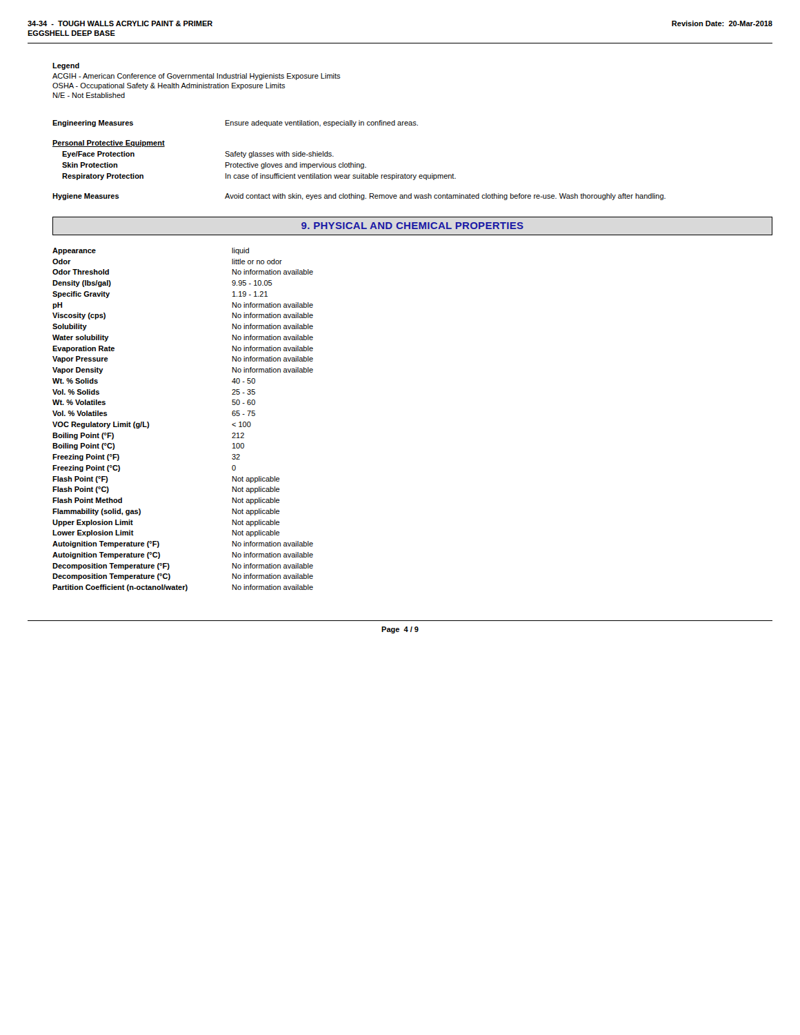34-34 - TOUGH WALLS ACRYLIC PAINT & PRIMER
EGGSHELL DEEP BASE
Revision Date: 20-Mar-2018
Legend
ACGIH - American Conference of Governmental Industrial Hygienists Exposure Limits
OSHA - Occupational Safety & Health Administration Exposure Limits
N/E - Not Established
Engineering Measures
Ensure adequate ventilation, especially in confined areas.
Personal Protective Equipment
Eye/Face Protection
Safety glasses with side-shields.
Skin Protection
Protective gloves and impervious clothing.
Respiratory Protection
In case of insufficient ventilation wear suitable respiratory equipment.
Hygiene Measures
Avoid contact with skin, eyes and clothing. Remove and wash contaminated clothing before re-use. Wash thoroughly after handling.
9. PHYSICAL AND CHEMICAL PROPERTIES
Appearance
liquid
Odor
little or no odor
Odor Threshold
No information available
Density (lbs/gal)
9.95 - 10.05
Specific Gravity
1.19 - 1.21
pH
No information available
Viscosity (cps)
No information available
Solubility
No information available
Water solubility
No information available
Evaporation Rate
No information available
Vapor Pressure
No information available
Vapor Density
No information available
Wt. % Solids
40 - 50
Vol. % Solids
25 - 35
Wt. % Volatiles
50 - 60
Vol. % Volatiles
65 - 75
VOC Regulatory Limit (g/L)
< 100
Boiling Point (°F)
212
Boiling Point (°C)
100
Freezing Point (°F)
32
Freezing Point (°C)
0
Flash Point (°F)
Not applicable
Flash Point (°C)
Not applicable
Flash Point Method
Not applicable
Flammability (solid, gas)
Not applicable
Upper Explosion Limit
Not applicable
Lower Explosion Limit
Not applicable
Autoignition Temperature (°F)
No information available
Autoignition Temperature (°C)
No information available
Decomposition Temperature (°F)
No information available
Decomposition Temperature (°C)
No information available
Partition Coefficient (n-octanol/water)
No information available
Page 4 / 9